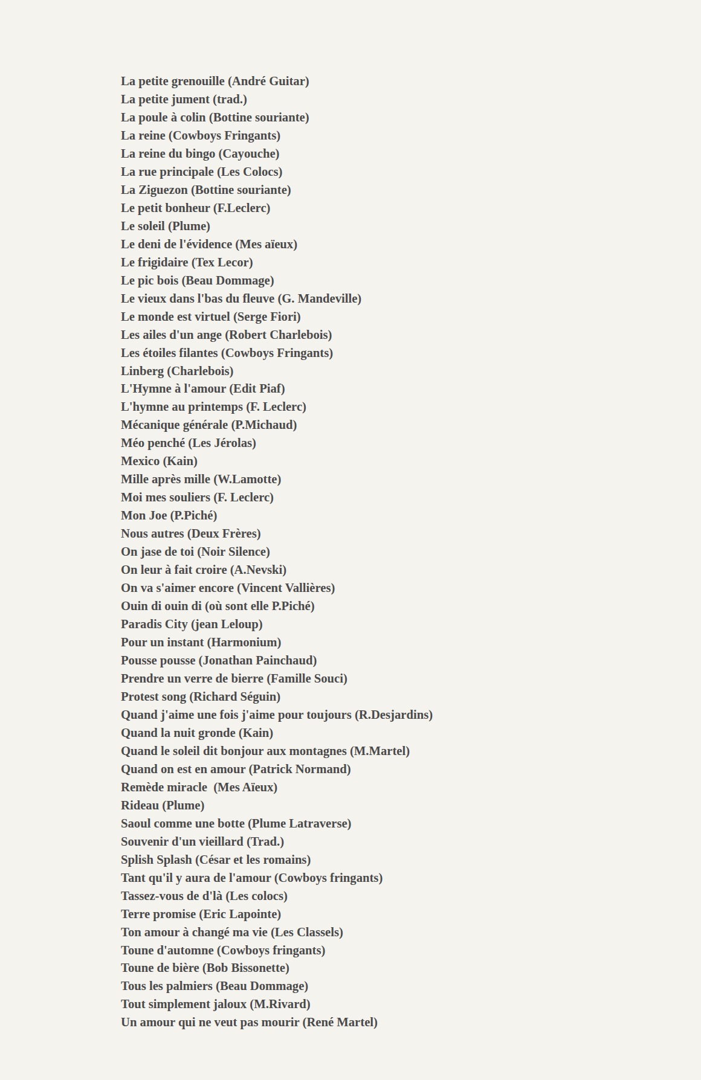La petite grenouille (André Guitar)
La petite jument (trad.)
La poule à colin (Bottine souriante)
La reine (Cowboys Fringants)
La reine du bingo (Cayouche)
La rue principale (Les Colocs)
La Ziguezon (Bottine souriante)
Le petit bonheur (F.Leclerc)
Le soleil (Plume)
Le deni de l'évidence (Mes aïeux)
Le frigidaire (Tex Lecor)
Le pic bois (Beau Dommage)
Le vieux dans l'bas du fleuve (G. Mandeville)
Le monde est virtuel (Serge Fiori)
Les ailes d'un ange (Robert Charlebois)
Les étoiles filantes (Cowboys Fringants)
Linberg (Charlebois)
L'Hymne à l'amour (Edit Piaf)
L'hymne au printemps (F. Leclerc)
Mécanique générale (P.Michaud)
Méo penché (Les Jérolas)
Mexico (Kain)
Mille après mille (W.Lamotte)
Moi mes souliers (F. Leclerc)
Mon Joe (P.Piché)
Nous autres (Deux Frères)
On jase de toi (Noir Silence)
On leur à fait croire (A.Nevski)
On va s'aimer encore (Vincent Vallières)
Ouin di ouin di (où sont elle P.Piché)
Paradis City (jean Leloup)
Pour un instant (Harmonium)
Pousse pousse (Jonathan Painchaud)
Prendre un verre de bierre (Famille Souci)
Protest song (Richard Séguin)
Quand j'aime une fois j'aime pour toujours (R.Desjardins)
Quand la nuit gronde (Kain)
Quand le soleil dit bonjour aux montagnes (M.Martel)
Quand on est en amour (Patrick Normand)
Remède miracle (Mes Aïeux)
Rideau (Plume)
Saoul comme une botte (Plume Latraverse)
Souvenir d'un vieillard (Trad.)
Splish Splash (César et les romains)
Tant qu'il y aura de l'amour (Cowboys fringants)
Tassez-vous de d'là (Les colocs)
Terre promise (Eric Lapointe)
Ton amour à changé ma vie (Les Classels)
Toune d'automne (Cowboys fringants)
Toune de bière (Bob Bissonette)
Tous les palmiers (Beau Dommage)
Tout simplement jaloux (M.Rivard)
Un amour qui ne veut pas mourir (René Martel)